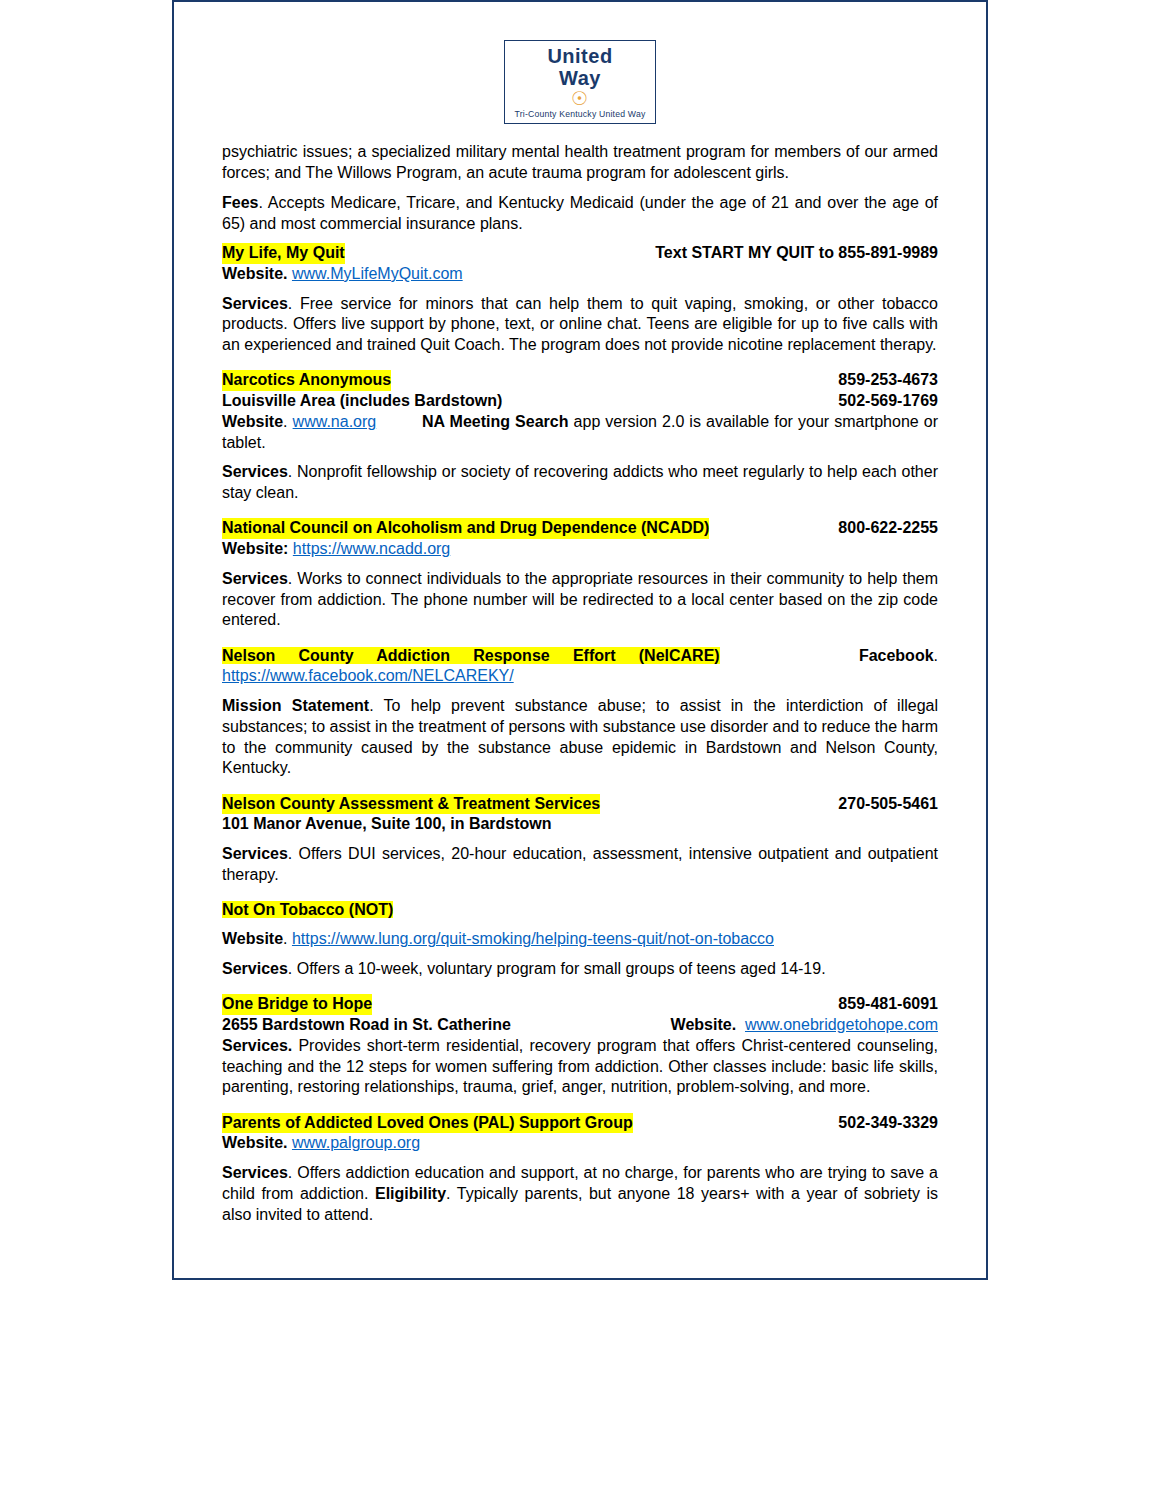United
Way
☉
Tri-County Kentucky United Way
psychiatric issues; a specialized military mental health treatment program for members of our armed forces; and The Willows Program, an acute trauma program for adolescent girls.
Fees. Accepts Medicare, Tricare, and Kentucky Medicaid (under the age of 21 and over the age of 65) and most commercial insurance plans.
My Life, My Quit Text START MY QUIT to 855-891-9989
Website. www.MyLifeMyQuit.com
Services. Free service for minors that can help them to quit vaping, smoking, or other tobacco products. Offers live support by phone, text, or online chat. Teens are eligible for up to five calls with an experienced and trained Quit Coach. The program does not provide nicotine replacement therapy.
Narcotics Anonymous 859-253-4673
Louisville Area (includes Bardstown) 502-569-1769
Website. www.na.org NA Meeting Search app version 2.0 is available for your smartphone or tablet.
Services. Nonprofit fellowship or society of recovering addicts who meet regularly to help each other stay clean.
National Council on Alcoholism and Drug Dependence (NCADD) 800-622-2255
Website: https://www.ncadd.org
Services. Works to connect individuals to the appropriate resources in their community to help them recover from addiction. The phone number will be redirected to a local center based on the zip code entered.
Nelson County Addiction Response Effort (NelCARE) Facebook. https://www.facebook.com/NELCAREKY/
Mission Statement. To help prevent substance abuse; to assist in the interdiction of illegal substances; to assist in the treatment of persons with substance use disorder and to reduce the harm to the community caused by the substance abuse epidemic in Bardstown and Nelson County, Kentucky.
Nelson County Assessment & Treatment Services 270-505-5461
101 Manor Avenue, Suite 100, in Bardstown
Services. Offers DUI services, 20-hour education, assessment, intensive outpatient and outpatient therapy.
Not On Tobacco (NOT)
Website. https://www.lung.org/quit-smoking/helping-teens-quit/not-on-tobacco
Services. Offers a 10-week, voluntary program for small groups of teens aged 14-19.
One Bridge to Hope 859-481-6091
2655 Bardstown Road in St. Catherine Website. www.onebridgetohope.com
Services. Provides short-term residential, recovery program that offers Christ-centered counseling, teaching and the 12 steps for women suffering from addiction. Other classes include: basic life skills, parenting, restoring relationships, trauma, grief, anger, nutrition, problem-solving, and more.
Parents of Addicted Loved Ones (PAL) Support Group 502-349-3329
Website. www.palgroup.org
Services. Offers addiction education and support, at no charge, for parents who are trying to save a child from addiction. Eligibility. Typically parents, but anyone 18 years+ with a year of sobriety is also invited to attend.